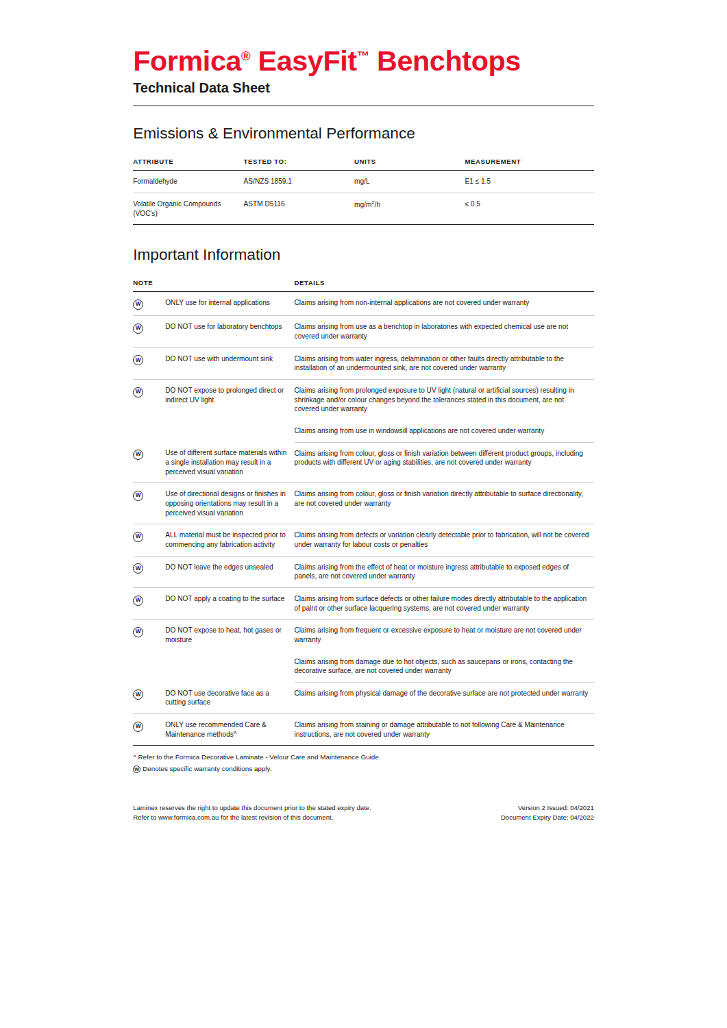Formica® EasyFit™ Benchtops
Technical Data Sheet
Emissions & Environmental Performance
| Attribute | Tested to: | Units | Measurement |
| --- | --- | --- | --- |
| Formaldehyde | AS/NZS 1859.1 | mg/L | E1 ≤ 1.5 |
| Volatile Organic Compounds (VOC's) | ASTM D5116 | mg/m 2 /h | ≤ 0.5 |
Important Information
| Note | | Details |
| --- | --- | --- |
| | ONLY use for internal applications | Claims arising from non-internal applications are not covered under warranty |
| | DO NOT use for laboratory benchtops | Claims arising from use as a benchtop in laboratories with expected chemical use are not covered under warranty |
| | DO NOT use with undermount sink | Claims arising from water ingress, delamination or other faults directly attributable to the installation of an undermounted sink, are not covered under warranty |
| | DO NOT expose to prolonged direct or indirect UV light | Claims arising from prolonged exposure to UV light (natural or artificial sources) resulting in shrinkage and/or colour changes beyond the tolerances stated in this document, are not covered under warranty |
| Claims arising from use in windowsill applications are not covered under warranty |
| | Use of different surface materials within a single installation may result in a perceived visual variation | Claims arising from colour, gloss or finish variation between different product groups, including products with different UV or aging stabilities, are not covered under warranty |
| | Use of directional designs or finishes in opposing orientations may result in a perceived visual variation | Claims arising from colour, gloss or finish variation directly attributable to surface directionality, are not covered under warranty |
| | ALL material must be inspected prior to commencing any fabrication activity | Claims arising from defects or variation clearly detectable prior to fabrication, will not be covered under warranty for labour costs or penalties |
| | DO NOT leave the edges unsealed | Claims arising from the effect of heat or moisture ingress attributable to exposed edges of panels, are not covered under warranty |
| | DO NOT apply a coating to the surface | Claims arising from surface defects or other failure modes directly attributable to the application of paint or other surface lacquering systems, are not covered under warranty |
| | DO NOT expose to heat, hot gases or moisture | Claims arising from frequent or excessive exposure to heat or moisture are not covered under warranty |
| Claims arising from damage due to hot objects, such as saucepans or irons, contacting the decorative surface, are not covered under warranty |
| | DO NOT use decorative face as a cutting surface | Claims arising from physical damage of the decorative surface are not protected under warranty |
| | ONLY use recommended Care & Maintenance methods^ | Claims arising from staining or damage attributable to not following Care & Maintenance instructions, are not covered under warranty |
^ Refer to the Formica Decorative Laminate - Velour Care and Maintenance Guide.
Denotes specific warranty conditions apply.
Laminex reserves the right to update this document prior to the stated expiry date.
Refer to www.formica.com.au for the latest revision of this document.
Version 2 Issued: 04/2021
Document Expiry Date: 04/2022